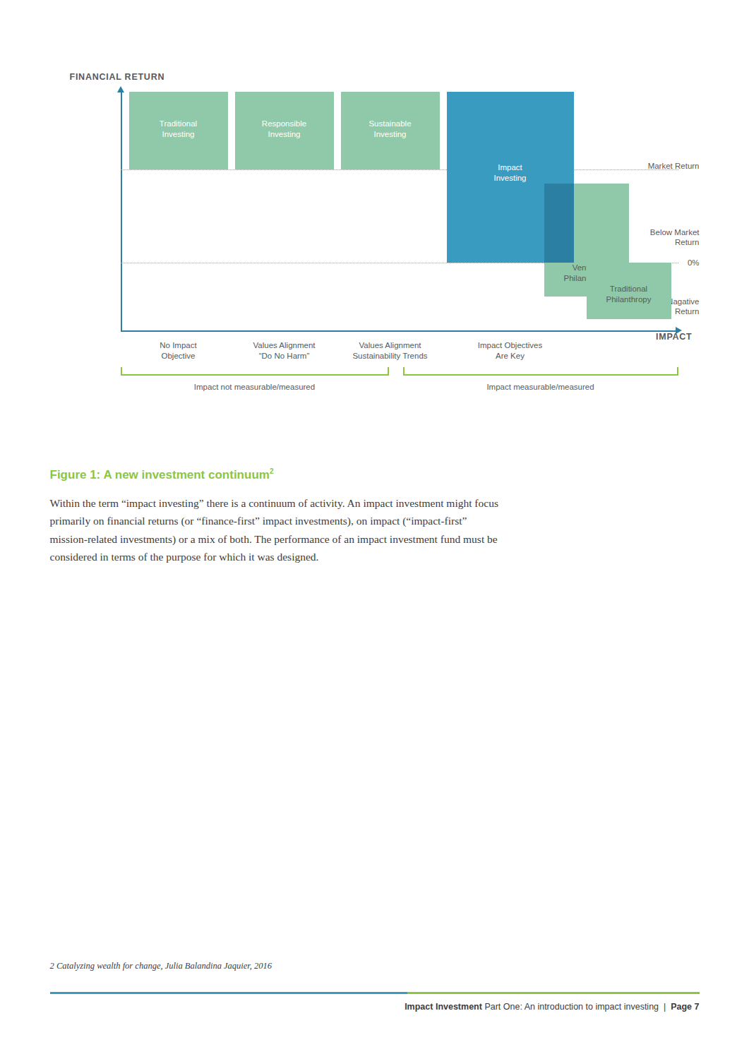FINANCIAL RETURN
IMPACT
Market Return
Below Market
Return
0%
Nagative
Return
Traditional
Investing
Responsible
Investing
Sustainable
Investing
Impact
Investing
Venture
Philanthropy
Traditional
Philanthropy
No Impact
Objective
Values Alignment
“Do No Harm”
Values Alignment
Sustainability Trends
Impact Objectives
Are Key
Impact not measurable/measured
Impact measurable/measured
Figure 1: A new investment continuum2
Within the term “impact investing” there is a continuum of activity. An impact investment might focus primarily on financial returns (or “finance-first” impact investments), on impact (“impact-first” mission-related investments) or a mix of both. The performance of an impact investment fund must be considered in terms of the purpose for which it was designed.
2 Catalyzing wealth for change, Julia Balandina Jaquier, 2016
Impact Investment Part One: An introduction to impact investing | Page 7